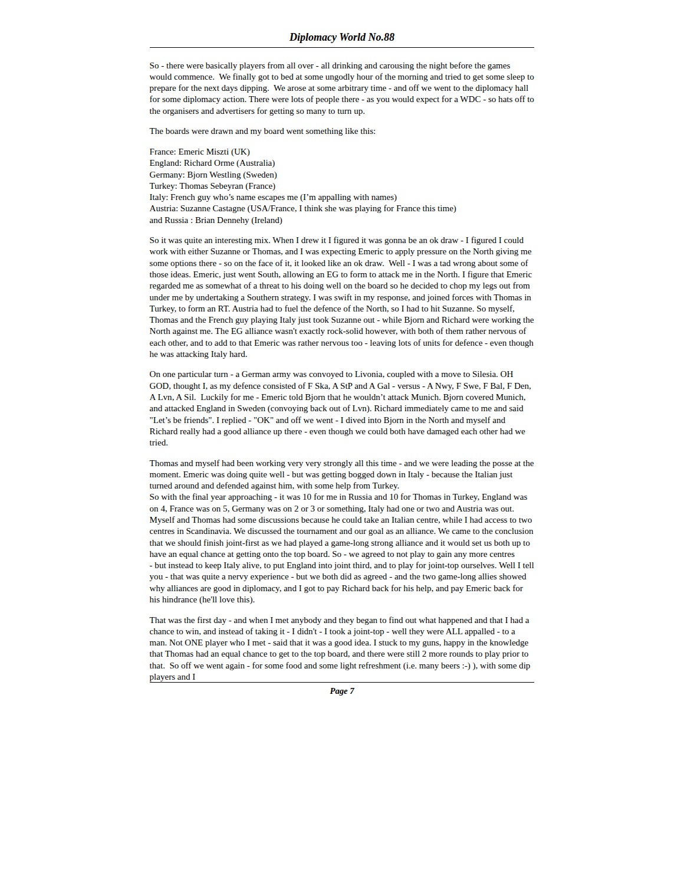Diplomacy World No.88
So - there were basically players from all over - all drinking and carousing the night before the games would commence. We finally got to bed at some ungodly hour of the morning and tried to get some sleep to prepare for the next days dipping. We arose at some arbitrary time - and off we went to the diplomacy hall for some diplomacy action. There were lots of people there - as you would expect for a WDC - so hats off to the organisers and advertisers for getting so many to turn up.
The boards were drawn and my board went something like this:
France: Emeric Miszti (UK)
England: Richard Orme (Australia)
Germany: Bjorn Westling (Sweden)
Turkey: Thomas Sebeyran (France)
Italy: French guy who’s name escapes me (I’m appalling with names)
Austria: Suzanne Castagne (USA/France, I think she was playing for France this time)
and Russia : Brian Dennehy (Ireland)
So it was quite an interesting mix. When I drew it I figured it was gonna be an ok draw - I figured I could work with either Suzanne or Thomas, and I was expecting Emeric to apply pressure on the North giving me some options there - so on the face of it, it looked like an ok draw. Well - I was a tad wrong about some of those ideas. Emeric, just went South, allowing an EG to form to attack me in the North. I figure that Emeric regarded me as somewhat of a threat to his doing well on the board so he decided to chop my legs out from under me by undertaking a Southern strategy. I was swift in my response, and joined forces with Thomas in Turkey, to form an RT. Austria had to fuel the defence of the North, so I had to hit Suzanne. So myself, Thomas and the French guy playing Italy just took Suzanne out - while Bjorn and Richard were working the North against me. The EG alliance wasn't exactly rock-solid however, with both of them rather nervous of each other, and to add to that Emeric was rather nervous too - leaving lots of units for defence - even though he was attacking Italy hard.
On one particular turn - a German army was convoyed to Livonia, coupled with a move to Silesia. OH GOD, thought I, as my defence consisted of F Ska, A StP and A Gal - versus - A Nwy, F Swe, F Bal, F Den, A Lvn, A Sil. Luckily for me - Emeric told Bjorn that he wouldn’t attack Munich. Bjorn covered Munich, and attacked England in Sweden (convoying back out of Lvn). Richard immediately came to me and said "Let’s be friends". I replied - "OK" and off we went - I dived into Bjorn in the North and myself and Richard really had a good alliance up there - even though we could both have damaged each other had we tried.
Thomas and myself had been working very very strongly all this time - and we were leading the posse at the moment. Emeric was doing quite well - but was getting bogged down in Italy - because the Italian just turned around and defended against him, with some help from Turkey.
So with the final year approaching - it was 10 for me in Russia and 10 for Thomas in Turkey, England was on 4, France was on 5, Germany was on 2 or 3 or something, Italy had one or two and Austria was out. Myself and Thomas had some discussions because he could take an Italian centre, while I had access to two centres in Scandinavia. We discussed the tournament and our goal as an alliance. We came to the conclusion that we should finish joint-first as we had played a game-long strong alliance and it would set us both up to have an equal chance at getting onto the top board. So - we agreed to not play to gain any more centres
- but instead to keep Italy alive, to put England into joint third, and to play for joint-top ourselves. Well I tell you - that was quite a nervy experience - but we both did as agreed - and the two game-long allies showed why alliances are good in diplomacy, and I got to pay Richard back for his help, and pay Emeric back for his hindrance (he'll love this).
That was the first day - and when I met anybody and they began to find out what happened and that I had a chance to win, and instead of taking it - I didn't - I took a joint-top - well they were ALL appalled - to a man. Not ONE player who I met - said that it was a good idea. I stuck to my guns, happy in the knowledge that Thomas had an equal chance to get to the top board, and there were still 2 more rounds to play prior to that. So off we went again - for some food and some light refreshment (i.e. many beers :-) ), with some dip players and I
Page 7